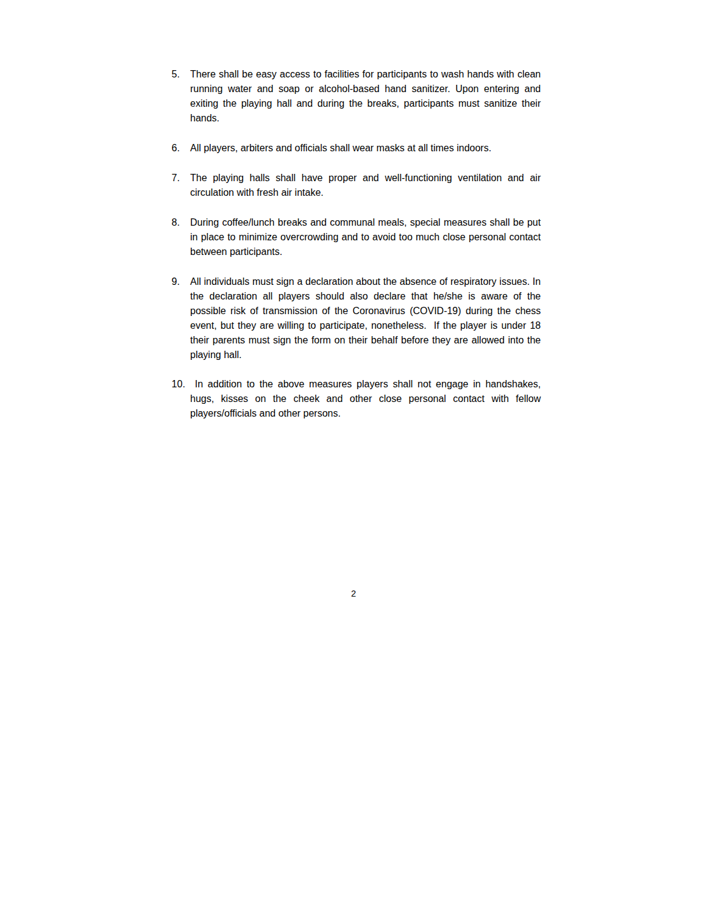There shall be easy access to facilities for participants to wash hands with clean running water and soap or alcohol-based hand sanitizer. Upon entering and exiting the playing hall and during the breaks, participants must sanitize their hands.
All players, arbiters and officials shall wear masks at all times indoors.
The playing halls shall have proper and well-functioning ventilation and air circulation with fresh air intake.
During coffee/lunch breaks and communal meals, special measures shall be put in place to minimize overcrowding and to avoid too much close personal contact between participants.
All individuals must sign a declaration about the absence of respiratory issues. In the declaration all players should also declare that he/she is aware of the possible risk of transmission of the Coronavirus (COVID-19) during the chess event, but they are willing to participate, nonetheless. If the player is under 18 their parents must sign the form on their behalf before they are allowed into the playing hall.
In addition to the above measures players shall not engage in handshakes, hugs, kisses on the cheek and other close personal contact with fellow players/officials and other persons.
2